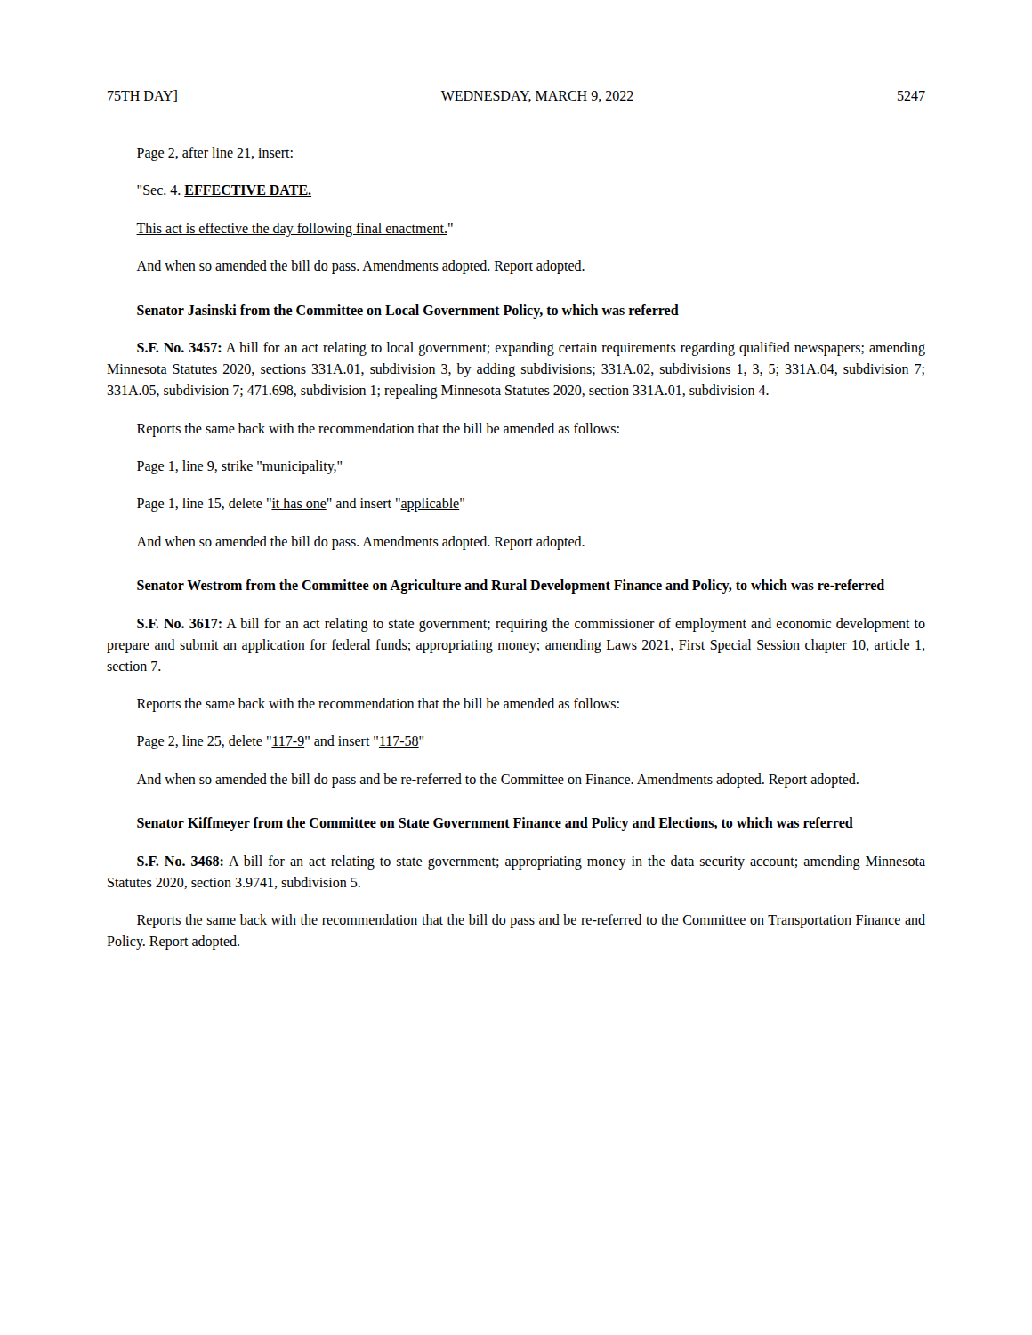75TH DAY] WEDNESDAY, MARCH 9, 2022 5247
Page 2, after line 21, insert:
"Sec. 4. EFFECTIVE DATE.
This act is effective the day following final enactment."
And when so amended the bill do pass. Amendments adopted. Report adopted.
Senator Jasinski from the Committee on Local Government Policy, to which was referred
S.F. No. 3457: A bill for an act relating to local government; expanding certain requirements regarding qualified newspapers; amending Minnesota Statutes 2020, sections 331A.01, subdivision 3, by adding subdivisions; 331A.02, subdivisions 1, 3, 5; 331A.04, subdivision 7; 331A.05, subdivision 7; 471.698, subdivision 1; repealing Minnesota Statutes 2020, section 331A.01, subdivision 4.
Reports the same back with the recommendation that the bill be amended as follows:
Page 1, line 9, strike "municipality,"
Page 1, line 15, delete "it has one" and insert "applicable"
And when so amended the bill do pass. Amendments adopted. Report adopted.
Senator Westrom from the Committee on Agriculture and Rural Development Finance and Policy, to which was re-referred
S.F. No. 3617: A bill for an act relating to state government; requiring the commissioner of employment and economic development to prepare and submit an application for federal funds; appropriating money; amending Laws 2021, First Special Session chapter 10, article 1, section 7.
Reports the same back with the recommendation that the bill be amended as follows:
Page 2, line 25, delete "117-9" and insert "117-58"
And when so amended the bill do pass and be re-referred to the Committee on Finance. Amendments adopted. Report adopted.
Senator Kiffmeyer from the Committee on State Government Finance and Policy and Elections, to which was referred
S.F. No. 3468: A bill for an act relating to state government; appropriating money in the data security account; amending Minnesota Statutes 2020, section 3.9741, subdivision 5.
Reports the same back with the recommendation that the bill do pass and be re-referred to the Committee on Transportation Finance and Policy. Report adopted.